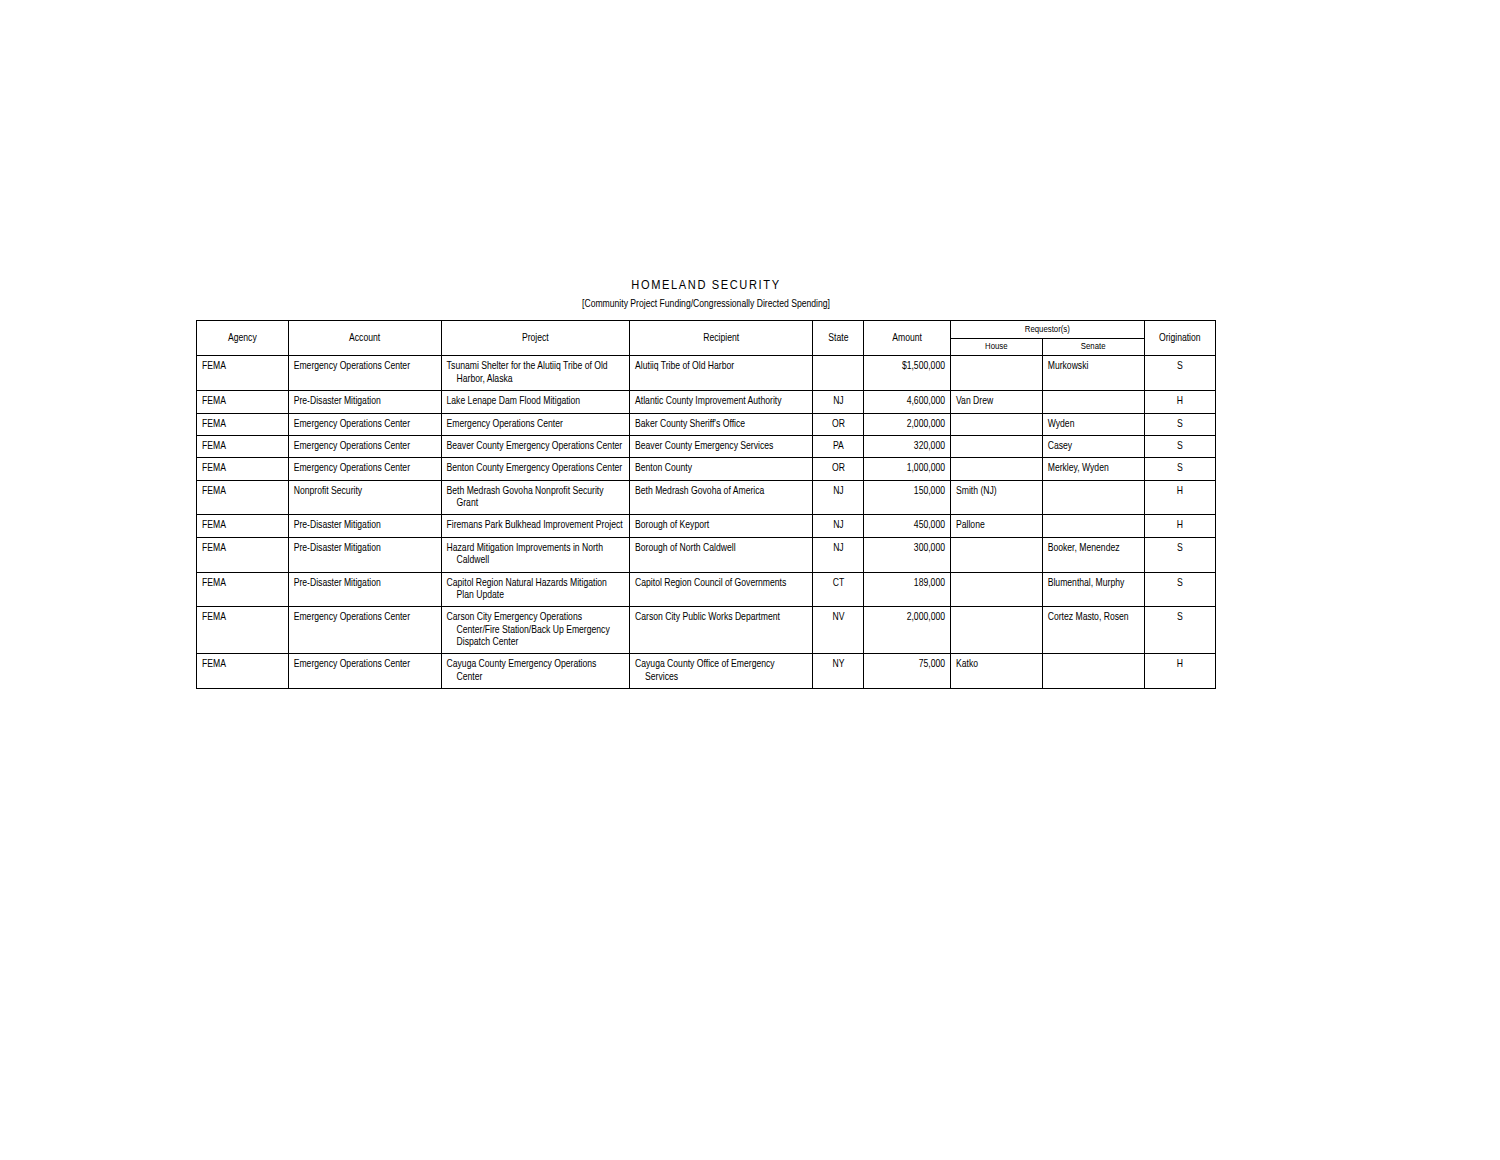HOMELAND SECURITY
[Community Project Funding/Congressionally Directed Spending]
| Agency | Account | Project | Recipient | State | Amount | Requestor(s) | Origination |
| --- | --- | --- | --- | --- | --- | --- | --- |
| House | Senate |
| FEMA | Emergency Operations Center | Tsunami Shelter for the Alutiiq Tribe of Old Harbor, Alaska | Alutiiq Tribe of Old Harbor | | $1,500,000 | | Murkowski | S |
| FEMA | Pre-Disaster Mitigation | Lake Lenape Dam Flood Mitigation | Atlantic County Improvement Authority | NJ | 4,600,000 | Van Drew | | H |
| FEMA | Emergency Operations Center | Emergency Operations Center | Baker County Sheriff's Office | OR | 2,000,000 | | Wyden | S |
| FEMA | Emergency Operations Center | Beaver County Emergency Operations Center | Beaver County Emergency Services | PA | 320,000 | | Casey | S |
| FEMA | Emergency Operations Center | Benton County Emergency Operations Center | Benton County | OR | 1,000,000 | | Merkley, Wyden | S |
| FEMA | Nonprofit Security | Beth Medrash Govoha Nonprofit Security Grant | Beth Medrash Govoha of America | NJ | 150,000 | Smith (NJ) | | H |
| FEMA | Pre-Disaster Mitigation | Firemans Park Bulkhead Improvement Project | Borough of Keyport | NJ | 450,000 | Pallone | | H |
| FEMA | Pre-Disaster Mitigation | Hazard Mitigation Improvements in North Caldwell | Borough of North Caldwell | NJ | 300,000 | | Booker, Menendez | S |
| FEMA | Pre-Disaster Mitigation | Capitol Region Natural Hazards Mitigation Plan Update | Capitol Region Council of Governments | CT | 189,000 | | Blumenthal, Murphy | S |
| FEMA | Emergency Operations Center | Carson City Emergency Operations Center/Fire Station/Back Up Emergency Dispatch Center | Carson City Public Works Department | NV | 2,000,000 | | Cortez Masto, Rosen | S |
| FEMA | Emergency Operations Center | Cayuga County Emergency Operations Center | Cayuga County Office of Emergency Services | NY | 75,000 | Katko | | H |